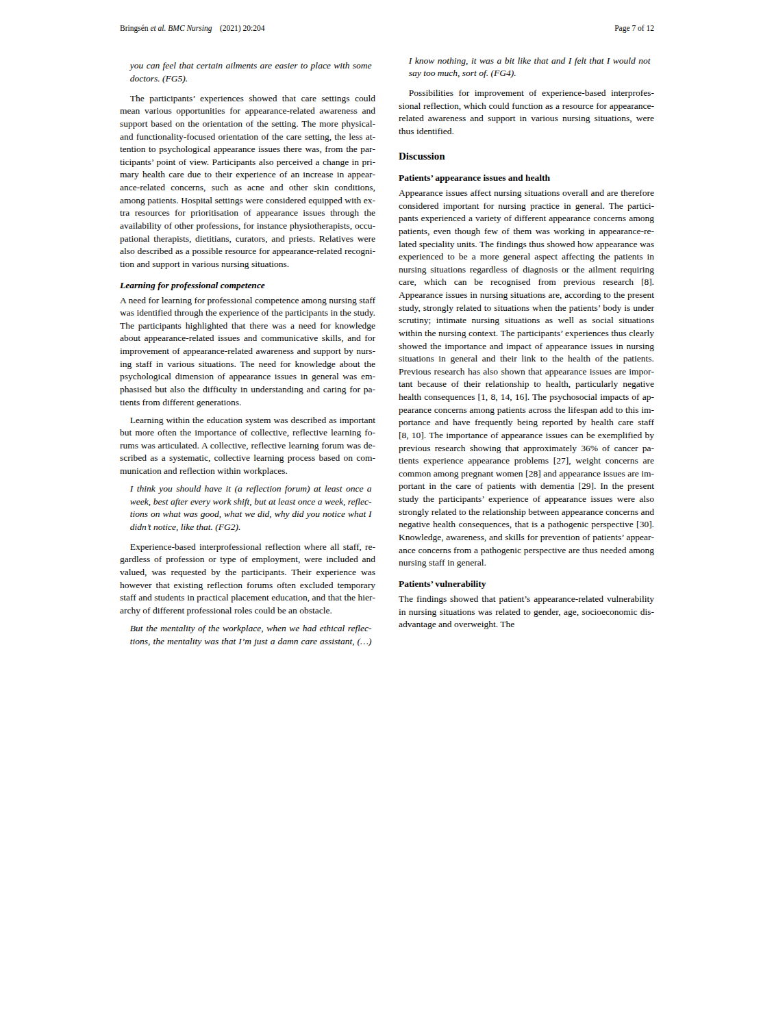Bringsén et al. BMC Nursing (2021) 20:204
Page 7 of 12
you can feel that certain ailments are easier to place with some doctors. (FG5).
The participants’ experiences showed that care settings could mean various opportunities for appearance-related awareness and support based on the orientation of the setting. The more physical- and functionality-focused orientation of the care setting, the less attention to psychological appearance issues there was, from the participants’ point of view. Participants also perceived a change in primary health care due to their experience of an increase in appearance-related concerns, such as acne and other skin conditions, among patients. Hospital settings were considered equipped with extra resources for prioritisation of appearance issues through the availability of other professions, for instance physiotherapists, occupational therapists, dietitians, curators, and priests. Relatives were also described as a possible resource for appearance-related recognition and support in various nursing situations.
Learning for professional competence
A need for learning for professional competence among nursing staff was identified through the experience of the participants in the study. The participants highlighted that there was a need for knowledge about appearance-related issues and communicative skills, and for improvement of appearance-related awareness and support by nursing staff in various situations. The need for knowledge about the psychological dimension of appearance issues in general was emphasised but also the difficulty in understanding and caring for patients from different generations.
Learning within the education system was described as important but more often the importance of collective, reflective learning forums was articulated. A collective, reflective learning forum was described as a systematic, collective learning process based on communication and reflection within workplaces.
I think you should have it (a reflection forum) at least once a week, best after every work shift, but at least once a week, reflections on what was good, what we did, why did you notice what I didn’t notice, like that. (FG2).
Experience-based interprofessional reflection where all staff, regardless of profession or type of employment, were included and valued, was requested by the participants. Their experience was however that existing reflection forums often excluded temporary staff and students in practical placement education, and that the hierarchy of different professional roles could be an obstacle.
But the mentality of the workplace, when we had ethical reflections, the mentality was that I’m just a damn care assistant, (…) I know nothing, it was a bit like that and I felt that I would not say too much, sort of. (FG4).
Possibilities for improvement of experience-based interprofessional reflection, which could function as a resource for appearance-related awareness and support in various nursing situations, were thus identified.
Discussion
Patients’ appearance issues and health
Appearance issues affect nursing situations overall and are therefore considered important for nursing practice in general. The participants experienced a variety of different appearance concerns among patients, even though few of them was working in appearance-related speciality units. The findings thus showed how appearance was experienced to be a more general aspect affecting the patients in nursing situations regardless of diagnosis or the ailment requiring care, which can be recognised from previous research [8]. Appearance issues in nursing situations are, according to the present study, strongly related to situations when the patients’ body is under scrutiny; intimate nursing situations as well as social situations within the nursing context. The participants’ experiences thus clearly showed the importance and impact of appearance issues in nursing situations in general and their link to the health of the patients. Previous research has also shown that appearance issues are important because of their relationship to health, particularly negative health consequences [1, 8, 14, 16]. The psychosocial impacts of appearance concerns among patients across the lifespan add to this importance and have frequently being reported by health care staff [8, 10]. The importance of appearance issues can be exemplified by previous research showing that approximately 36% of cancer patients experience appearance problems [27], weight concerns are common among pregnant women [28] and appearance issues are important in the care of patients with dementia [29]. In the present study the participants’ experience of appearance issues were also strongly related to the relationship between appearance concerns and negative health consequences, that is a pathogenic perspective [30]. Knowledge, awareness, and skills for prevention of patients’ appearance concerns from a pathogenic perspective are thus needed among nursing staff in general.
Patients’ vulnerability
The findings showed that patient’s appearance-related vulnerability in nursing situations was related to gender, age, socioeconomic disadvantage and overweight. The